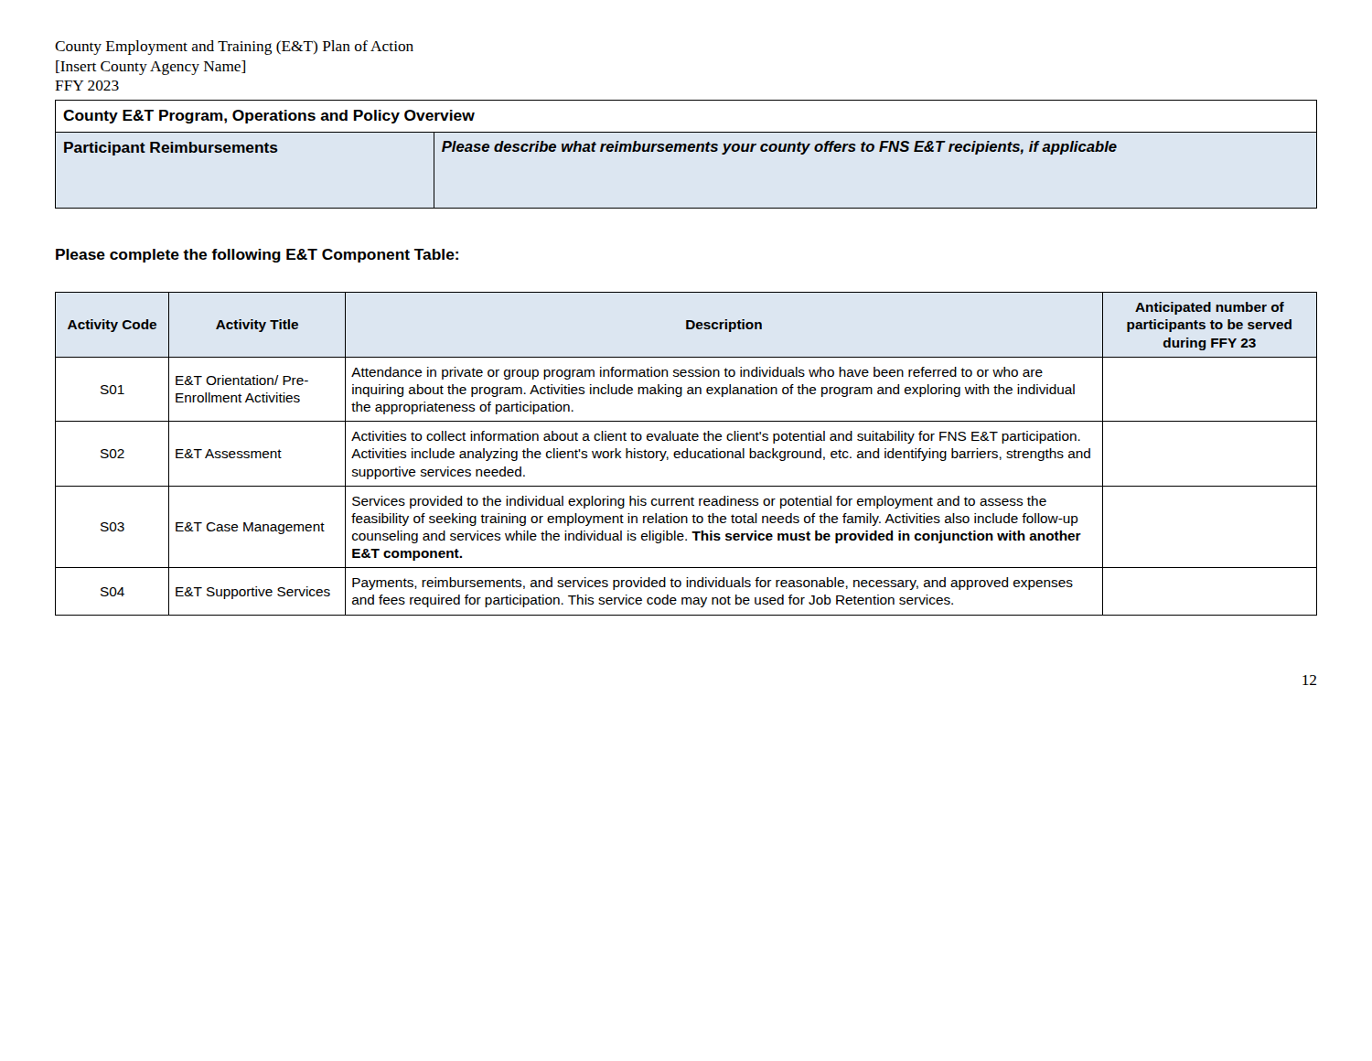County Employment and Training (E&T) Plan of Action
[Insert County Agency Name]
FFY 2023
| County E&T Program, Operations and Policy Overview |
| Participant Reimbursements | Please describe what reimbursements your county offers to FNS E&T recipients, if applicable |
Please complete the following E&T Component Table:
| Activity Code | Activity Title | Description | Anticipated number of participants to be served during FFY 23 |
| --- | --- | --- | --- |
| S01 | E&T Orientation/ Pre-Enrollment Activities | Attendance in private or group program information session to individuals who have been referred to or who are inquiring about the program. Activities include making an explanation of the program and exploring with the individual the appropriateness of participation. | |
| S02 | E&T Assessment | Activities to collect information about a client to evaluate the client's potential and suitability for FNS E&T participation. Activities include analyzing the client's work history, educational background, etc. and identifying barriers, strengths and supportive services needed. | |
| S03 | E&T Case Management | Services provided to the individual exploring his current readiness or potential for employment and to assess the feasibility of seeking training or employment in relation to the total needs of the family. Activities also include follow-up counseling and services while the individual is eligible. This service must be provided in conjunction with another E&T component. | |
| S04 | E&T Supportive Services | Payments, reimbursements, and services provided to individuals for reasonable, necessary, and approved expenses and fees required for participation. This service code may not be used for Job Retention services. | |
12